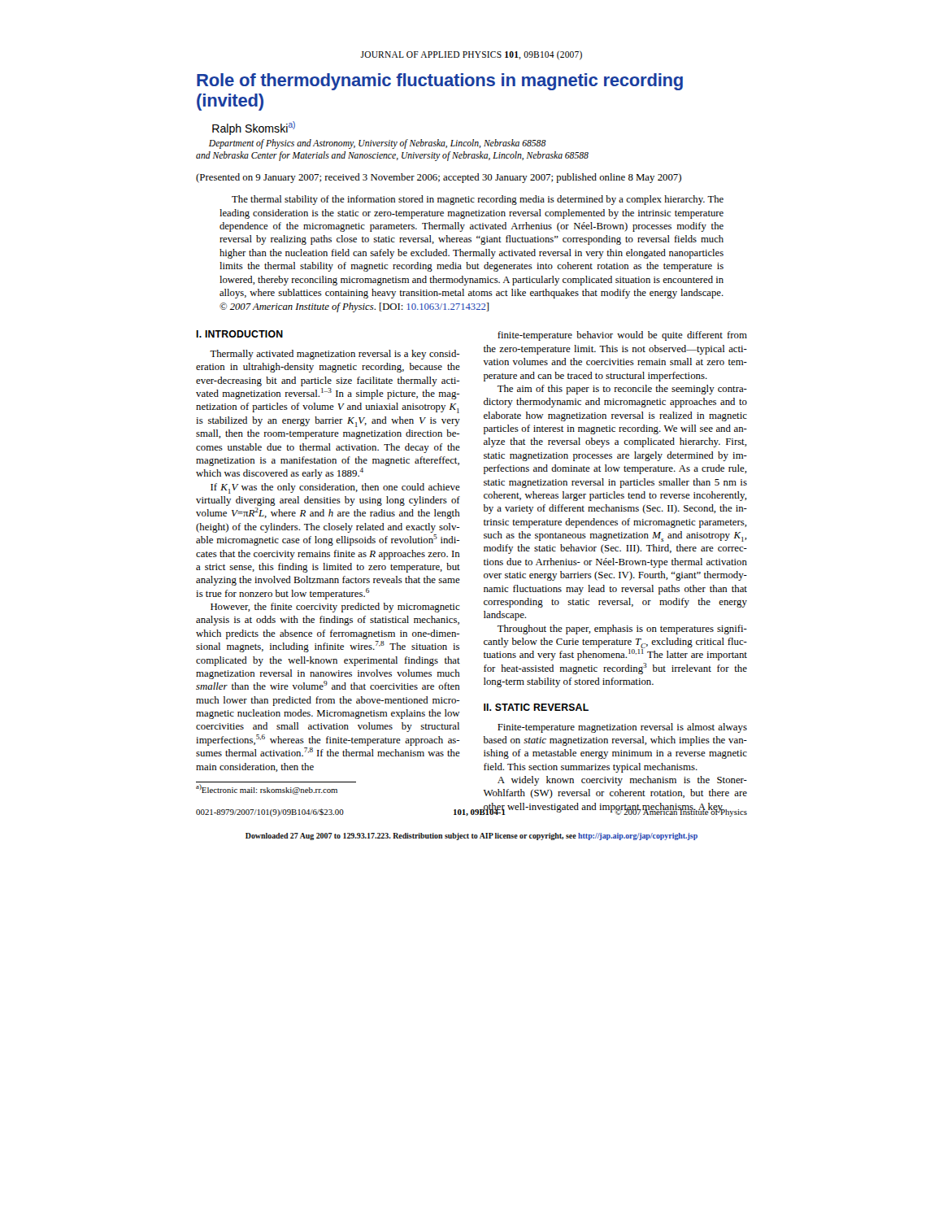JOURNAL OF APPLIED PHYSICS 101, 09B104 (2007)
Role of thermodynamic fluctuations in magnetic recording (invited)
Ralph Skomskia)
Department of Physics and Astronomy, University of Nebraska, Lincoln, Nebraska 68588
and Nebraska Center for Materials and Nanoscience, University of Nebraska, Lincoln, Nebraska 68588
(Presented on 9 January 2007; received 3 November 2006; accepted 30 January 2007; published online 8 May 2007)
The thermal stability of the information stored in magnetic recording media is determined by a complex hierarchy. The leading consideration is the static or zero-temperature magnetization reversal complemented by the intrinsic temperature dependence of the micromagnetic parameters. Thermally activated Arrhenius (or Néel-Brown) processes modify the reversal by realizing paths close to static reversal, whereas “giant fluctuations” corresponding to reversal fields much higher than the nucleation field can safely be excluded. Thermally activated reversal in very thin elongated nanoparticles limits the thermal stability of magnetic recording media but degenerates into coherent rotation as the temperature is lowered, thereby reconciling micromagnetism and thermodynamics. A particularly complicated situation is encountered in alloys, where sublattices containing heavy transition-metal atoms act like earthquakes that modify the energy landscape. © 2007 American Institute of Physics. [DOI: 10.1063/1.2714322]
I. INTRODUCTION
Thermally activated magnetization reversal is a key consideration in ultrahigh-density magnetic recording, because the ever-decreasing bit and particle size facilitate thermally activated magnetization reversal.1–3 In a simple picture, the magnetization of particles of volume V and uniaxial anisotropy K1 is stabilized by an energy barrier K1V, and when V is very small, then the room-temperature magnetization direction becomes unstable due to thermal activation. The decay of the magnetization is a manifestation of the magnetic aftereffect, which was discovered as early as 1889.4
If K1V was the only consideration, then one could achieve virtually diverging areal densities by using long cylinders of volume V=πR2L, where R and h are the radius and the length (height) of the cylinders. The closely related and exactly solvable micromagnetic case of long ellipsoids of revolution5 indicates that the coercivity remains finite as R approaches zero. In a strict sense, this finding is limited to zero temperature, but analyzing the involved Boltzmann factors reveals that the same is true for nonzero but low temperatures.6
However, the finite coercivity predicted by micromagnetic analysis is at odds with the findings of statistical mechanics, which predicts the absence of ferromagnetism in one-dimensional magnets, including infinite wires.7,8 The situation is complicated by the well-known experimental findings that magnetization reversal in nanowires involves volumes much smaller than the wire volume9 and that coercivities are often much lower than predicted from the above-mentioned micromagnetic nucleation modes. Micromagnetism explains the low coercivities and small activation volumes by structural imperfections,5,6 whereas the finite-temperature approach assumes thermal activation.7,8 If the thermal mechanism was the main consideration, then the
a)Electronic mail: rskomski@neb.rr.com
finite-temperature behavior would be quite different from the zero-temperature limit. This is not observed—typical activation volumes and the coercivities remain small at zero temperature and can be traced to structural imperfections.
The aim of this paper is to reconcile the seemingly contradictory thermodynamic and micromagnetic approaches and to elaborate how magnetization reversal is realized in magnetic particles of interest in magnetic recording. We will see and analyze that the reversal obeys a complicated hierarchy. First, static magnetization processes are largely determined by imperfections and dominate at low temperature. As a crude rule, static magnetization reversal in particles smaller than 5 nm is coherent, whereas larger particles tend to reverse incoherently, by a variety of different mechanisms (Sec. II). Second, the intrinsic temperature dependences of micromagnetic parameters, such as the spontaneous magnetization Ms and anisotropy K1, modify the static behavior (Sec. III). Third, there are corrections due to Arrhenius- or Néel-Brown-type thermal activation over static energy barriers (Sec. IV). Fourth, “giant” thermodynamic fluctuations may lead to reversal paths other than that corresponding to static reversal, or modify the energy landscape.
Throughout the paper, emphasis is on temperatures significantly below the Curie temperature TC, excluding critical fluctuations and very fast phenomena.10,11 The latter are important for heat-assisted magnetic recording3 but irrelevant for the long-term stability of stored information.
II. STATIC REVERSAL
Finite-temperature magnetization reversal is almost always based on static magnetization reversal, which implies the vanishing of a metastable energy minimum in a reverse magnetic field. This section summarizes typical mechanisms.
A widely known coercivity mechanism is the Stoner-Wohlfarth (SW) reversal or coherent rotation, but there are other well-investigated and important mechanisms. A key
0021-8979/2007/101(9)/09B104/6/$23.00 101, 09B104-1 © 2007 American Institute of Physics
Downloaded 27 Aug 2007 to 129.93.17.223. Redistribution subject to AIP license or copyright, see http://jap.aip.org/jap/copyright.jsp